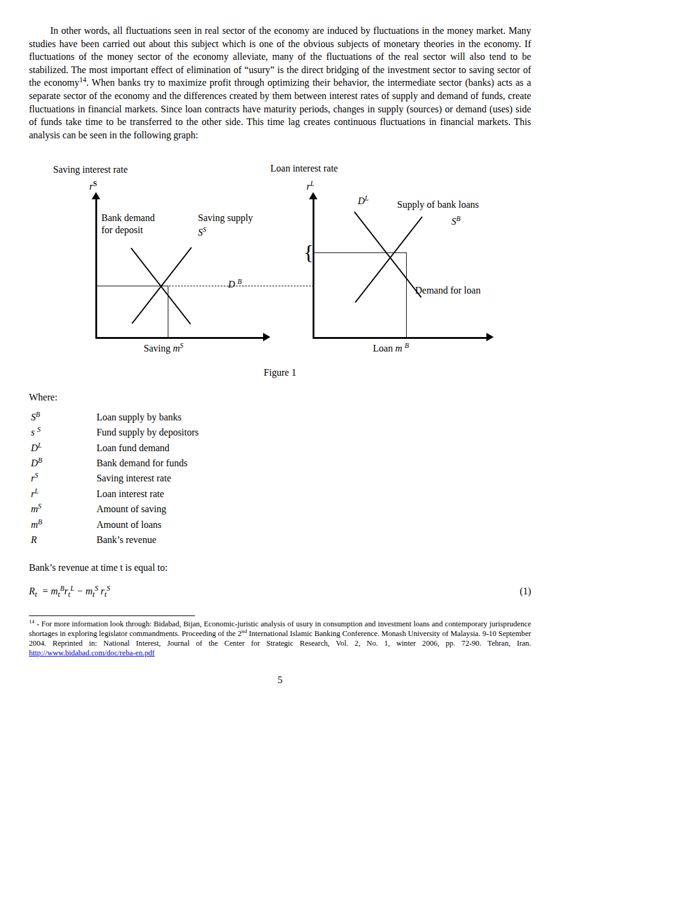In other words, all fluctuations seen in real sector of the economy are induced by fluctuations in the money market. Many studies have been carried out about this subject which is one of the obvious subjects of monetary theories in the economy. If fluctuations of the money sector of the economy alleviate, many of the fluctuations of the real sector will also tend to be stabilized. The most important effect of elimination of “usury” is the direct bridging of the investment sector to saving sector of the economy14. When banks try to maximize profit through optimizing their behavior, the intermediate sector (banks) acts as a separate sector of the economy and the differences created by them between interest rates of supply and demand of funds, create fluctuations in financial markets. Since loan contracts have maturity periods, changes in supply (sources) or demand (uses) side of funds take time to be transferred to the other side. This time lag creates continuous fluctuations in financial markets. This analysis can be seen in the following graph:
Saving interest rate
rS
Bank demand
for deposit
Saving supply
SS
D B
Saving mS
Loan interest rate
rL
DL
Supply of bank loans
SB
Demand for loan
{
Loan m B
Figure 1
Where:
| S B | Loan supply by banks |
| s S | Fund supply by depositors |
| D L | Loan fund demand |
| D B | Bank demand for funds |
| r S | Saving interest rate |
| r L | Loan interest rate |
| m S | Amount of saving |
| m B | Amount of loans |
| R | Bank’s revenue |
Bank’s revenue at time t is equal to:
Rt = mtBrtL − mtS rtS (1)
14 - For more information look through: Bidabad, Bijan, Economic-juristic analysis of usury in consumption and investment loans and contemporary jurisprudence shortages in exploring legislator commandments. Proceeding of the 2nd International Islamic Banking Conference. Monash University of Malaysia. 9-10 September 2004. Reprinted in: National Interest, Journal of the Center for Strategic Research, Vol. 2, No. 1, winter 2006, pp. 72-90. Tehran, Iran. http://www.bidabad.com/doc/reba-en.pdf
5